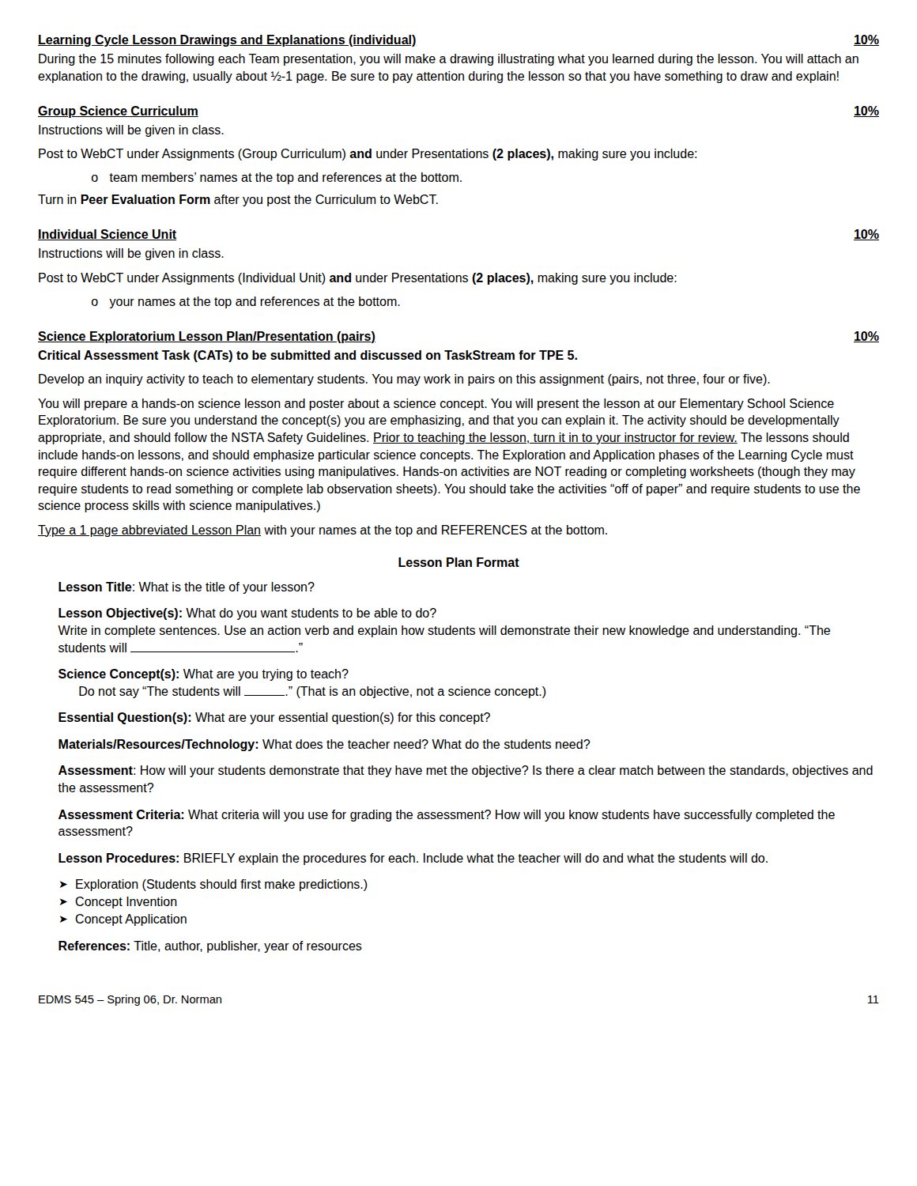Learning Cycle Lesson Drawings and Explanations (individual) 10%
During the 15 minutes following each Team presentation, you will make a drawing illustrating what you learned during the lesson. You will attach an explanation to the drawing, usually about ½-1 page. Be sure to pay attention during the lesson so that you have something to draw and explain!
Group Science Curriculum 10%
Instructions will be given in class.
Post to WebCT under Assignments (Group Curriculum) and under Presentations (2 places), making sure you include:
team members’ names at the top and references at the bottom.
Turn in Peer Evaluation Form after you post the Curriculum to WebCT.
Individual Science Unit 10%
Instructions will be given in class.
Post to WebCT under Assignments (Individual Unit) and under Presentations (2 places), making sure you include:
your names at the top and references at the bottom.
Science Exploratorium Lesson Plan/Presentation (pairs) 10%
Critical Assessment Task (CATs) to be submitted and discussed on TaskStream for TPE 5.
Develop an inquiry activity to teach to elementary students. You may work in pairs on this assignment (pairs, not three, four or five).
You will prepare a hands-on science lesson and poster about a science concept. You will present the lesson at our Elementary School Science Exploratorium. Be sure you understand the concept(s) you are emphasizing, and that you can explain it. The activity should be developmentally appropriate, and should follow the NSTA Safety Guidelines. Prior to teaching the lesson, turn it in to your instructor for review. The lessons should include hands-on lessons, and should emphasize particular science concepts. The Exploration and Application phases of the Learning Cycle must require different hands-on science activities using manipulatives. Hands-on activities are NOT reading or completing worksheets (though they may require students to read something or complete lab observation sheets). You should take the activities “off of paper” and require students to use the science process skills with science manipulatives.)
Type a 1 page abbreviated Lesson Plan with your names at the top and REFERENCES at the bottom.
Lesson Plan Format
Lesson Title: What is the title of your lesson?
Lesson Objective(s): What do you want students to be able to do?
Write in complete sentences. Use an action verb and explain how students will demonstrate their new knowledge and understanding. “The students will .”
Science Concept(s): What are you trying to teach?
Do not say “The students will .” (That is an objective, not a science concept.)
Essential Question(s): What are your essential question(s) for this concept?
Materials/Resources/Technology: What does the teacher need? What do the students need?
Assessment: How will your students demonstrate that they have met the objective? Is there a clear match between the standards, objectives and the assessment?
Assessment Criteria: What criteria will you use for grading the assessment? How will you know students have successfully completed the assessment?
Lesson Procedures: BRIEFLY explain the procedures for each. Include what the teacher will do and what the students will do.
Exploration (Students should first make predictions.)
Concept Invention
Concept Application
References: Title, author, publisher, year of resources
EDMS 545 – Spring 06, Dr. Norman 11